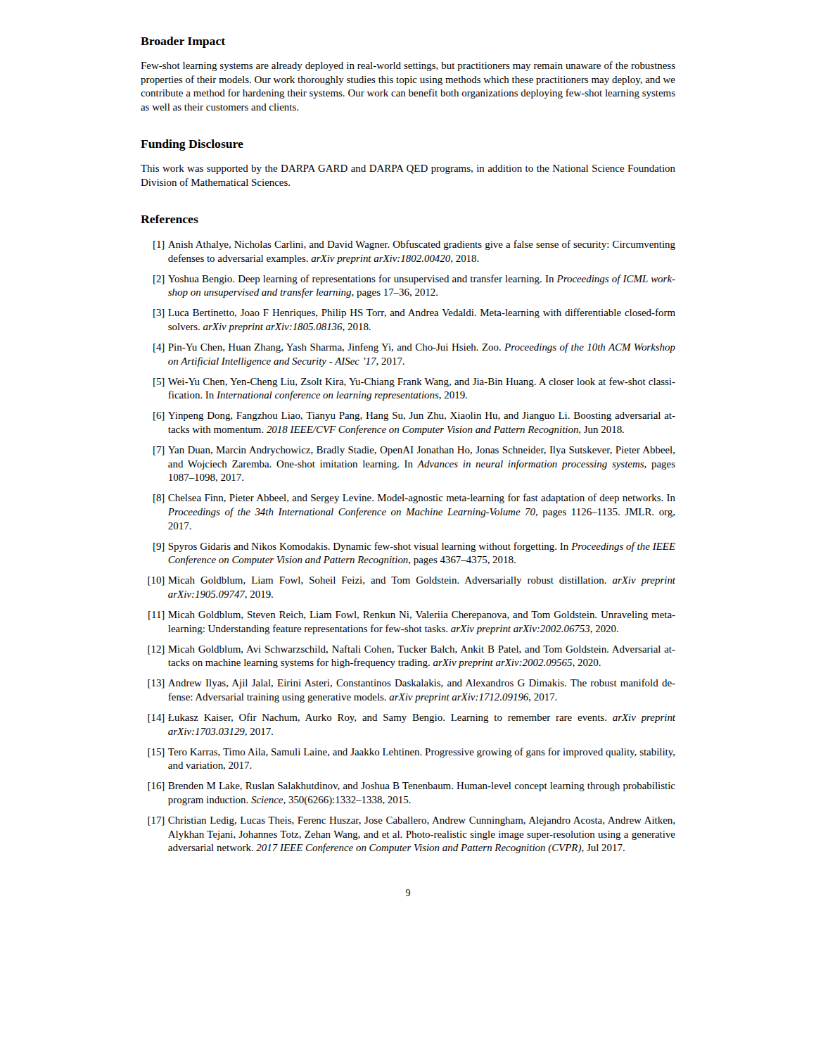Broader Impact
Few-shot learning systems are already deployed in real-world settings, but practitioners may remain unaware of the robustness properties of their models. Our work thoroughly studies this topic using methods which these practitioners may deploy, and we contribute a method for hardening their systems. Our work can benefit both organizations deploying few-shot learning systems as well as their customers and clients.
Funding Disclosure
This work was supported by the DARPA GARD and DARPA QED programs, in addition to the National Science Foundation Division of Mathematical Sciences.
References
Anish Athalye, Nicholas Carlini, and David Wagner. Obfuscated gradients give a false sense of security: Circumventing defenses to adversarial examples. arXiv preprint arXiv:1802.00420, 2018.
Yoshua Bengio. Deep learning of representations for unsupervised and transfer learning. In Proceedings of ICML workshop on unsupervised and transfer learning, pages 17–36, 2012.
Luca Bertinetto, Joao F Henriques, Philip HS Torr, and Andrea Vedaldi. Meta-learning with differentiable closed-form solvers. arXiv preprint arXiv:1805.08136, 2018.
Pin-Yu Chen, Huan Zhang, Yash Sharma, Jinfeng Yi, and Cho-Jui Hsieh. Zoo. Proceedings of the 10th ACM Workshop on Artificial Intelligence and Security - AISec ’17, 2017.
Wei-Yu Chen, Yen-Cheng Liu, Zsolt Kira, Yu-Chiang Frank Wang, and Jia-Bin Huang. A closer look at few-shot classification. In International conference on learning representations, 2019.
Yinpeng Dong, Fangzhou Liao, Tianyu Pang, Hang Su, Jun Zhu, Xiaolin Hu, and Jianguo Li. Boosting adversarial attacks with momentum. 2018 IEEE/CVF Conference on Computer Vision and Pattern Recognition, Jun 2018.
Yan Duan, Marcin Andrychowicz, Bradly Stadie, OpenAI Jonathan Ho, Jonas Schneider, Ilya Sutskever, Pieter Abbeel, and Wojciech Zaremba. One-shot imitation learning. In Advances in neural information processing systems, pages 1087–1098, 2017.
Chelsea Finn, Pieter Abbeel, and Sergey Levine. Model-agnostic meta-learning for fast adaptation of deep networks. In Proceedings of the 34th International Conference on Machine Learning-Volume 70, pages 1126–1135. JMLR. org, 2017.
Spyros Gidaris and Nikos Komodakis. Dynamic few-shot visual learning without forgetting. In Proceedings of the IEEE Conference on Computer Vision and Pattern Recognition, pages 4367–4375, 2018.
Micah Goldblum, Liam Fowl, Soheil Feizi, and Tom Goldstein. Adversarially robust distillation. arXiv preprint arXiv:1905.09747, 2019.
Micah Goldblum, Steven Reich, Liam Fowl, Renkun Ni, Valeriia Cherepanova, and Tom Goldstein. Unraveling meta-learning: Understanding feature representations for few-shot tasks. arXiv preprint arXiv:2002.06753, 2020.
Micah Goldblum, Avi Schwarzschild, Naftali Cohen, Tucker Balch, Ankit B Patel, and Tom Goldstein. Adversarial attacks on machine learning systems for high-frequency trading. arXiv preprint arXiv:2002.09565, 2020.
Andrew Ilyas, Ajil Jalal, Eirini Asteri, Constantinos Daskalakis, and Alexandros G Dimakis. The robust manifold defense: Adversarial training using generative models. arXiv preprint arXiv:1712.09196, 2017.
Łukasz Kaiser, Ofir Nachum, Aurko Roy, and Samy Bengio. Learning to remember rare events. arXiv preprint arXiv:1703.03129, 2017.
Tero Karras, Timo Aila, Samuli Laine, and Jaakko Lehtinen. Progressive growing of gans for improved quality, stability, and variation, 2017.
Brenden M Lake, Ruslan Salakhutdinov, and Joshua B Tenenbaum. Human-level concept learning through probabilistic program induction. Science, 350(6266):1332–1338, 2015.
Christian Ledig, Lucas Theis, Ferenc Huszar, Jose Caballero, Andrew Cunningham, Alejandro Acosta, Andrew Aitken, Alykhan Tejani, Johannes Totz, Zehan Wang, and et al. Photo-realistic single image super-resolution using a generative adversarial network. 2017 IEEE Conference on Computer Vision and Pattern Recognition (CVPR), Jul 2017.
9